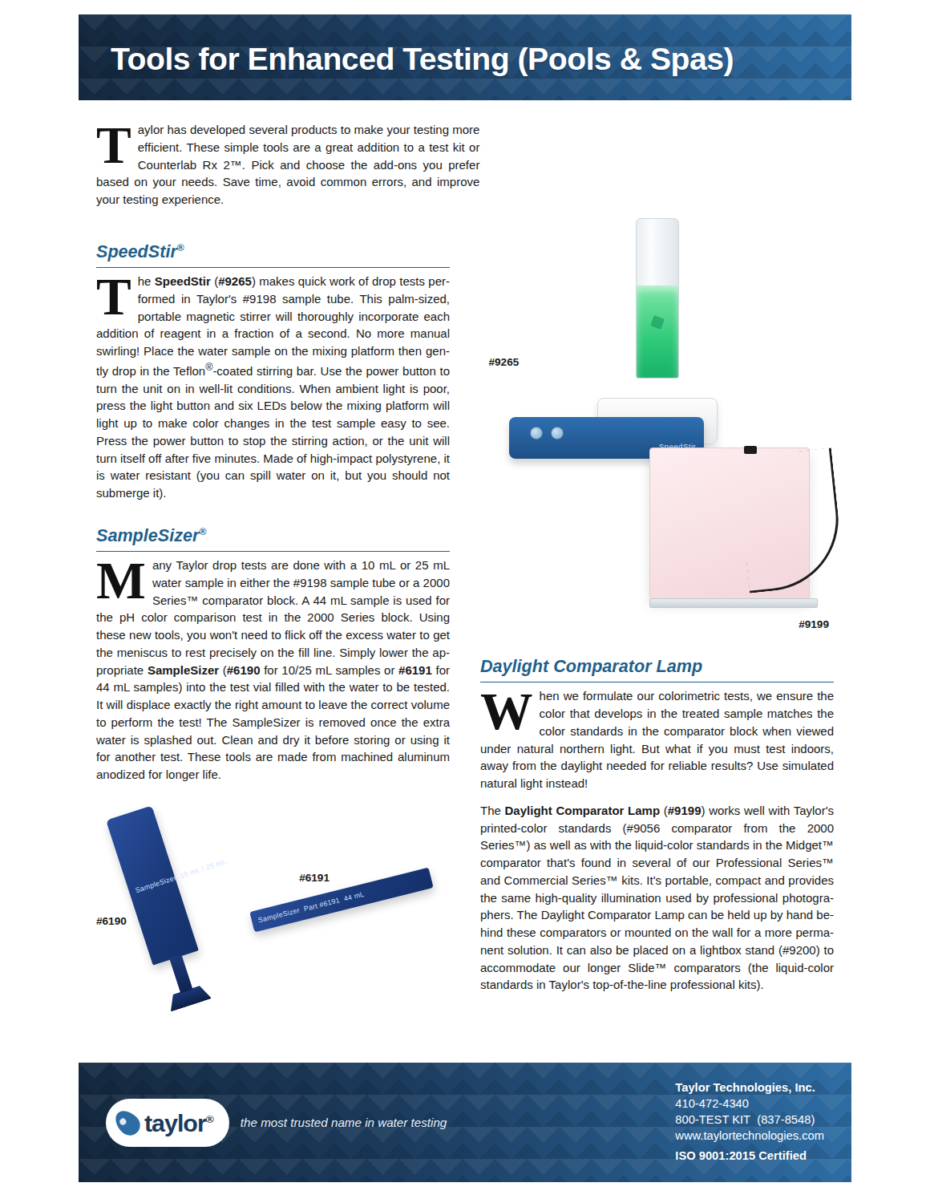Tools for Enhanced Testing (Pools & Spas)
Taylor has developed several products to make your testing more efficient. These simple tools are a great addition to a test kit or Counterlab Rx 2™. Pick and choose the add-ons you prefer based on your needs. Save time, avoid common errors, and improve your testing experience.
SpeedStir®
The SpeedStir (#9265) makes quick work of drop tests performed in Taylor's #9198 sample tube. This palm-sized, portable magnetic stirrer will thoroughly incorporate each addition of reagent in a fraction of a second. No more manual swirling! Place the water sample on the mixing platform then gently drop in the Teflon®-coated stirring bar. Use the power button to turn the unit on in well-lit conditions. When ambient light is poor, press the light button and six LEDs below the mixing platform will light up to make color changes in the test sample easy to see. Press the power button to stop the stirring action, or the unit will turn itself off after five minutes. Made of high-impact polystyrene, it is water resistant (you can spill water on it, but you should not submerge it).
SampleSizer®
Many Taylor drop tests are done with a 10 mL or 25 mL water sample in either the #9198 sample tube or a 2000 Series™ comparator block. A 44 mL sample is used for the pH color comparison test in the 2000 Series block. Using these new tools, you won't need to flick off the excess water to get the meniscus to rest precisely on the fill line. Simply lower the appropriate SampleSizer (#6190 for 10/25 mL samples or #6191 for 44 mL samples) into the test vial filled with the water to be tested. It will displace exactly the right amount to leave the correct volume to perform the test! The SampleSizer is removed once the extra water is splashed out. Clean and dry it before storing or using it for another test. These tools are made from machined aluminum anodized for longer life.
SampleSizer 10 mL / 25 mL
SampleSizer Part #6191 44 mL
#6190
#6191
SpeedStir
#9265
#9199
Daylight Comparator Lamp
When we formulate our colorimetric tests, we ensure the color that develops in the treated sample matches the color standards in the comparator block when viewed under natural northern light. But what if you must test indoors, away from the daylight needed for reliable results? Use simulated natural light instead!
The Daylight Comparator Lamp (#9199) works well with Taylor's printed-color standards (#9056 comparator from the 2000 Series™) as well as with the liquid-color standards in the Midget™ comparator that's found in several of our Professional Series™ and Commercial Series™ kits. It's portable, compact and provides the same high-quality illumination used by professional photographers. The Daylight Comparator Lamp can be held up by hand behind these comparators or mounted on the wall for a more permanent solution. It can also be placed on a lightbox stand (#9200) to accommodate our longer Slide™ comparators (the liquid-color standards in Taylor's top-of-the-line professional kits).
taylor®
the most trusted name in water testing
Taylor Technologies, Inc.
410-472-4340
800-TEST KIT (837-8548)
www.taylortechnologies.com
ISO 9001:2015 Certified